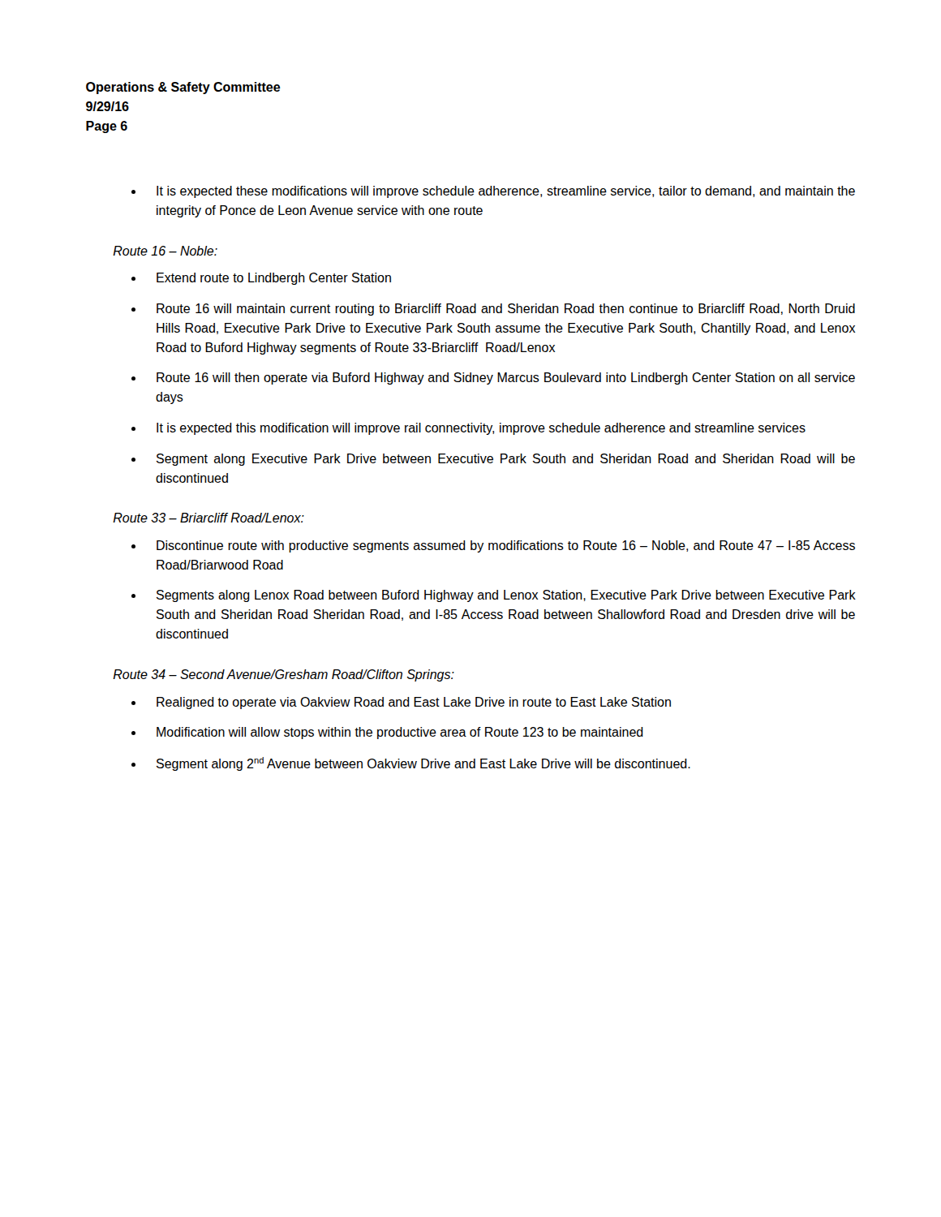Operations & Safety Committee
9/29/16
Page 6
It is expected these modifications will improve schedule adherence, streamline service, tailor to demand, and maintain the integrity of Ponce de Leon Avenue service with one route
Route 16 – Noble:
Extend route to Lindbergh Center Station
Route 16 will maintain current routing to Briarcliff Road and Sheridan Road then continue to Briarcliff Road, North Druid Hills Road, Executive Park Drive to Executive Park South assume the Executive Park South, Chantilly Road, and Lenox Road to Buford Highway segments of Route 33-Briarcliff Road/Lenox
Route 16 will then operate via Buford Highway and Sidney Marcus Boulevard into Lindbergh Center Station on all service days
It is expected this modification will improve rail connectivity, improve schedule adherence and streamline services
Segment along Executive Park Drive between Executive Park South and Sheridan Road and Sheridan Road will be discontinued
Route 33 – Briarcliff Road/Lenox:
Discontinue route with productive segments assumed by modifications to Route 16 – Noble, and Route 47 – I-85 Access Road/Briarwood Road
Segments along Lenox Road between Buford Highway and Lenox Station, Executive Park Drive between Executive Park South and Sheridan Road Sheridan Road, and I-85 Access Road between Shallowford Road and Dresden drive will be discontinued
Route 34 – Second Avenue/Gresham Road/Clifton Springs:
Realigned to operate via Oakview Road and East Lake Drive in route to East Lake Station
Modification will allow stops within the productive area of Route 123 to be maintained
Segment along 2nd Avenue between Oakview Drive and East Lake Drive will be discontinued.